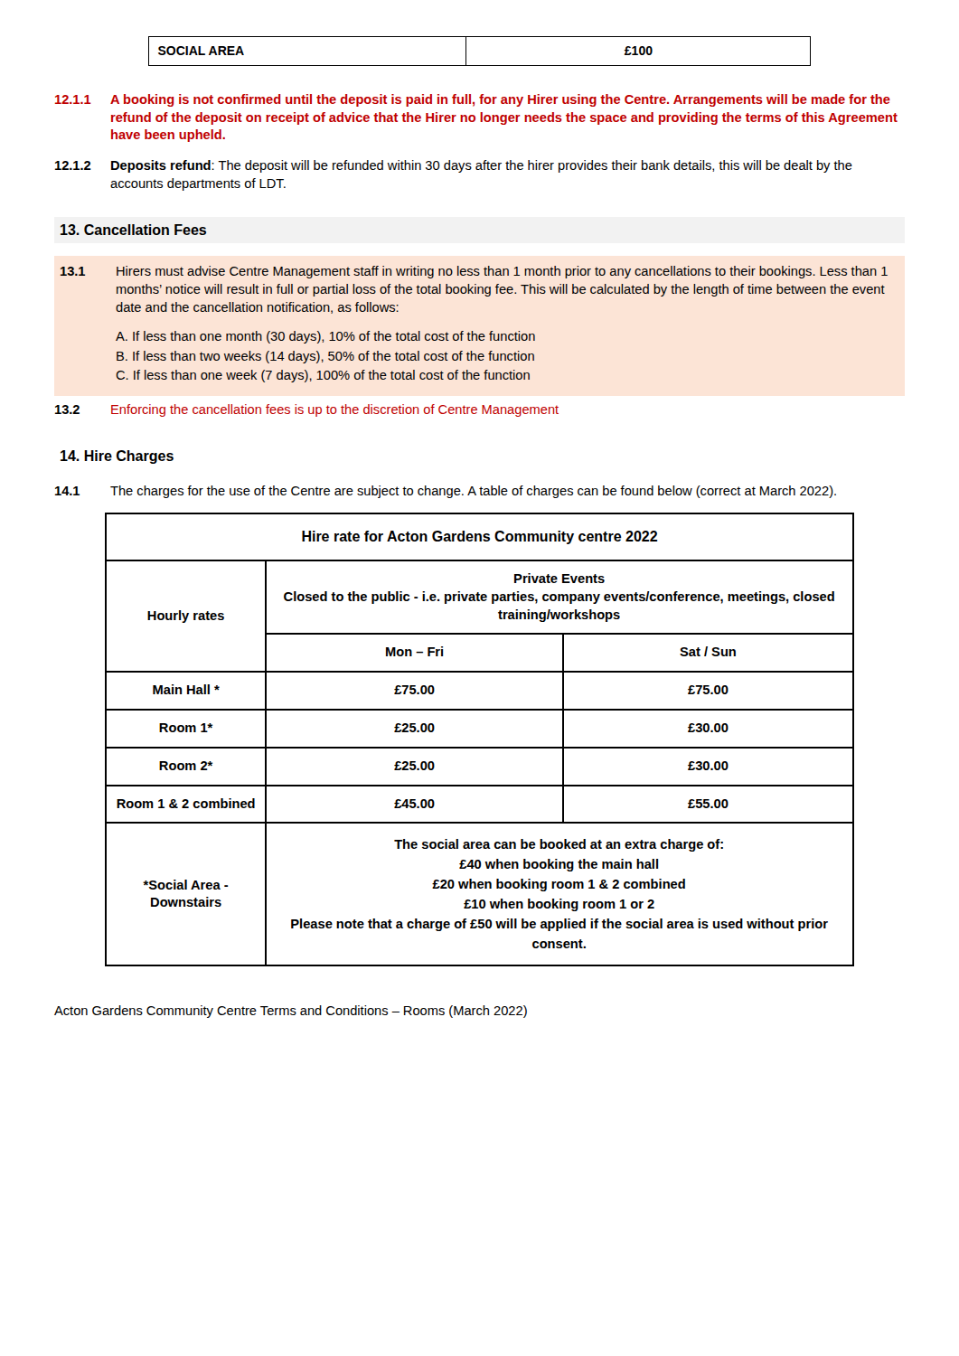| SOCIAL AREA | £100 |
12.1.1
A booking is not confirmed until the deposit is paid in full, for any Hirer using the Centre. Arrangements will be made for the refund of the deposit on receipt of advice that the Hirer no longer needs the space and providing the terms of this Agreement have been upheld.
12.1.2
Deposits refund: The deposit will be refunded within 30 days after the hirer provides their bank details, this will be dealt by the accounts departments of LDT.
13. Cancellation Fees
13.1
Hirers must advise Centre Management staff in writing no less than 1 month prior to any cancellations to their bookings. Less than 1 months’ notice will result in full or partial loss of the total booking fee. This will be calculated by the length of time between the event date and the cancellation notification, as follows:
A. If less than one month (30 days), 10% of the total cost of the function
B. If less than two weeks (14 days), 50% of the total cost of the function
C. If less than one week (7 days), 100% of the total cost of the function
13.2
Enforcing the cancellation fees is up to the discretion of Centre Management
14. Hire Charges
14.1
The charges for the use of the Centre are subject to change. A table of charges can be found below (correct at March 2022).
| Hire rate for Acton Gardens Community centre 2022 |
| --- |
| Hourly rates | Private Events Closed to the public - i.e. private parties, company events/conference, meetings, closed training/workshops |
| Mon – Fri | Sat / Sun |
| Main Hall * | £75.00 | £75.00 |
| Room 1* | £25.00 | £30.00 |
| Room 2* | £25.00 | £30.00 |
| Room 1 & 2 combined | £45.00 | £55.00 |
| *Social Area - Downstairs | The social area can be booked at an extra charge of: £40 when booking the main hall £20 when booking room 1 & 2 combined £10 when booking room 1 or 2 Please note that a charge of £50 will be applied if the social area is used without prior consent. |
Acton Gardens Community Centre Terms and Conditions – Rooms (March 2022)